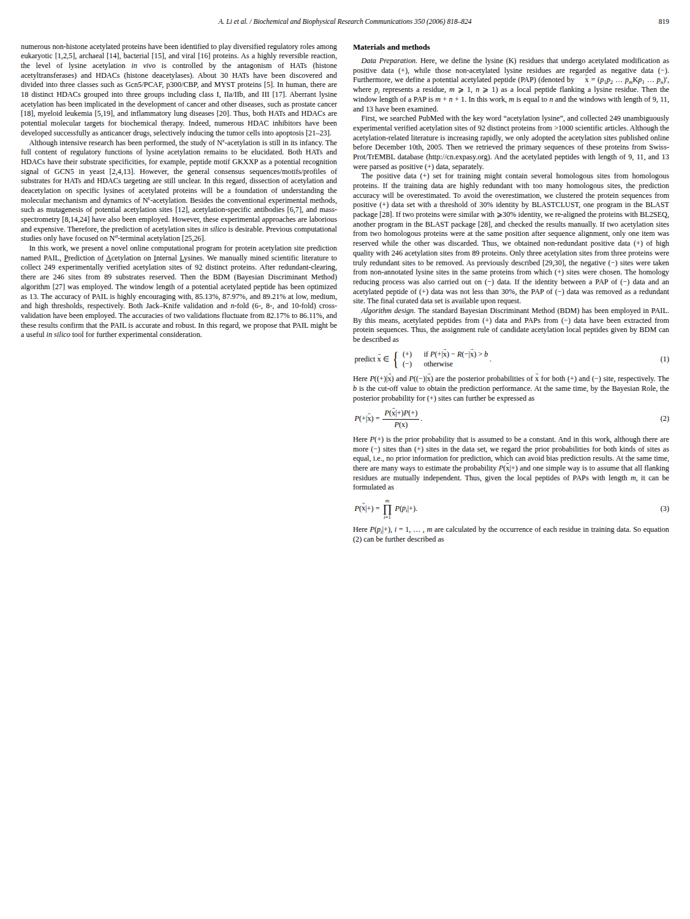A. Li et al. / Biochemical and Biophysical Research Communications 350 (2006) 818–824 819
numerous non-histone acetylated proteins have been identified to play diversified regulatory roles among eukaryotic [1,2,5], archaeal [14], bacterial [15], and viral [16] proteins. As a highly reversible reaction, the level of lysine acetylation in vivo is controlled by the antagonism of HATs (histone acetyltransferases) and HDACs (histone deacetylases). About 30 HATs have been discovered and divided into three classes such as Gcn5/PCAF, p300/CBP, and MYST proteins [5]. In human, there are 18 distinct HDACs grouped into three groups including class I, IIa/IIb, and III [17]. Aberrant lysine acetylation has been implicated in the development of cancer and other diseases, such as prostate cancer [18], myeloid leukemia [5,19], and inflammatory lung diseases [20]. Thus, both HATs and HDACs are potential molecular targets for biochemical therapy. Indeed, numerous HDAC inhibitors have been developed successfully as anticancer drugs, selectively inducing the tumor cells into apoptosis [21–23].
Although intensive research has been performed, the study of Nε-acetylation is still in its infancy. The full content of regulatory functions of lysine acetylation remains to be elucidated. Both HATs and HDACs have their substrate specificities, for example, peptide motif GKXXP as a potential recognition signal of GCN5 in yeast [2,4,13]. However, the general consensus sequences/motifs/profiles of substrates for HATs and HDACs targeting are still unclear. In this regard, dissection of acetylation and deacetylation on specific lysines of acetylated proteins will be a foundation of understanding the molecular mechanism and dynamics of Nε-acetylation. Besides the conventional experimental methods, such as mutagenesis of potential acetylation sites [12], acetylation-specific antibodies [6,7], and mass-spectrometry [8,14,24] have also been employed. However, these experimental approaches are laborious and expensive. Therefore, the prediction of acetylation sites in silico is desirable. Previous computational studies only have focused on Nα-terminal acetylation [25,26].
In this work, we present a novel online computational program for protein acetylation site prediction named PAIL, Prediction of Acetylation on Internal Lysines. We manually mined scientific literature to collect 249 experimentally verified acetylation sites of 92 distinct proteins. After redundant-clearing, there are 246 sites from 89 substrates reserved. Then the BDM (Bayesian Discriminant Method) algorithm [27] was employed. The window length of a potential acetylated peptide has been optimized as 13. The accuracy of PAIL is highly encouraging with, 85.13%, 87.97%, and 89.21% at low, medium, and high thresholds, respectively. Both Jack–Knife validation and n-fold (6-, 8-, and 10-fold) cross-validation have been employed. The accuracies of two validations fluctuate from 82.17% to 86.11%, and these results confirm that the PAIL is accurate and robust. In this regard, we propose that PAIL might be a useful in silico tool for further experimental consideration.
Materials and methods
Data Preparation. Here, we define the lysine (K) residues that undergo acetylated modification as positive data (+), while those non-acetylated lysine residues are regarded as negative data (−). Furthermore, we define a potential acetylated peptide (PAP) (denoted by x = (p1p2 … pm Kp1 … pn)′, where pi represents a residue, m ⩾ 1, n ⩾ 1) as a local peptide flanking a lysine residue. Then the window length of a PAP is m + n + 1. In this work, m is equal to n and the windows with length of 9, 11, and 13 have been examined.
First, we searched PubMed with the key word “acetylation lysine”, and collected 249 unambiguously experimental verified acetylation sites of 92 distinct proteins from >1000 scientific articles. Although the acetylation-related literature is increasing rapidly, we only adopted the acetylation sites published online before December 10th, 2005. Then we retrieved the primary sequences of these proteins from Swiss-Prot/TrEMBL database (http://cn.expasy.org). And the acetylated peptides with length of 9, 11, and 13 were parsed as positive (+) data, separately.
The positive data (+) set for training might contain several homologous sites from homologous proteins. If the training data are highly redundant with too many homologous sites, the prediction accuracy will be overestimated. To avoid the overestimation, we clustered the protein sequences from positive (+) data set with a threshold of 30% identity by BLASTCLUST, one program in the BLAST package [28]. If two proteins were similar with ⩾30% identity, we re-aligned the proteins with BL2SEQ, another program in the BLAST package [28], and checked the results manually. If two acetylation sites from two homologous proteins were at the same position after sequence alignment, only one item was reserved while the other was discarded. Thus, we obtained non-redundant positive data (+) of high quality with 246 acetylation sites from 89 proteins. Only three acetylation sites from three proteins were truly redundant sites to be removed. As previously described [29,30], the negative (−) sites were taken from non-annotated lysine sites in the same proteins from which (+) sites were chosen. The homology reducing process was also carried out on (−) data. If the identity between a PAP of (−) data and an acetylated peptide of (+) data was not less than 30%, the PAP of (−) data was removed as a redundant site. The final curated data set is available upon request.
Algorithm design. The standard Bayesian Discriminant Method (BDM) has been employed in PAIL. By this means, acetylated peptides from (+) data and PAPs from (−) data have been extracted from protein sequences. Thus, the assignment rule of candidate acetylation local peptides given by BDM can be described as
predict x ∈ { (+) if P(+|x) − R(−|x) > b (−) otherwise .
(1)
Here P((+)|x) and P((−)|x) are the posterior probabilities of x for both (+) and (−) site, respectively. The b is the cut-off value to obtain the prediction performance. At the same time, by the Bayesian Role, the posterior probability for (+) sites can further be expressed as
P(+|x) = P(x|+)P(+) P(x) .
(2)
Here P(+) is the prior probability that is assumed to be a constant. And in this work, although there are more (−) sites than (+) sites in the data set, we regard the prior probabilities for both kinds of sites as equal, i.e., no prior information for prediction, which can avoid bias prediction results. At the same time, there are many ways to estimate the probability P(x|+) and one simple way is to assume that all flanking residues are mutually independent. Thus, given the local peptides of PAPs with length m, it can be formulated as
P(x|+) = m ∏ i=1 P(pi|+).
(3)
Here P(pi|+), i = 1, … , m are calculated by the occurrence of each residue in training data. So equation (2) can be further described as